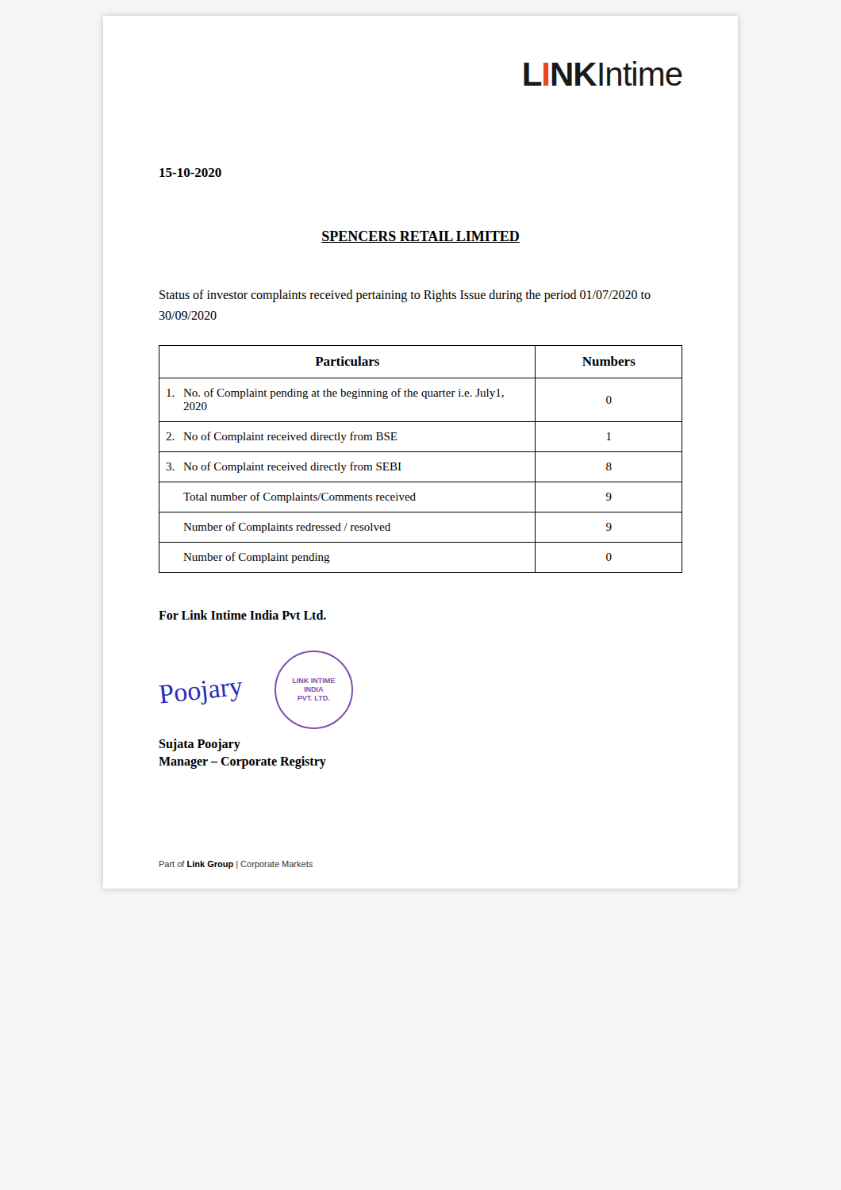LINK Intime
15-10-2020
SPENCERS RETAIL LIMITED
Status of investor complaints received pertaining to Rights Issue during the period 01/07/2020 to 30/09/2020
| Particulars | Numbers |
| --- | --- |
| 1. No. of Complaint pending at the beginning of the quarter i.e. July1, 2020 | 0 |
| 2. No of Complaint received directly from BSE | 1 |
| 3. No of Complaint received directly from SEBI | 8 |
| Total number of Complaints/Comments received | 9 |
| Number of Complaints redressed / resolved | 9 |
| Number of Complaint pending | 0 |
For Link Intime India Pvt Ltd.
Poojary
LINK INTIME
INDIA
PVT. LTD.
Sujata Poojary
Manager – Corporate Registry
Part of Link Group | Corporate Markets